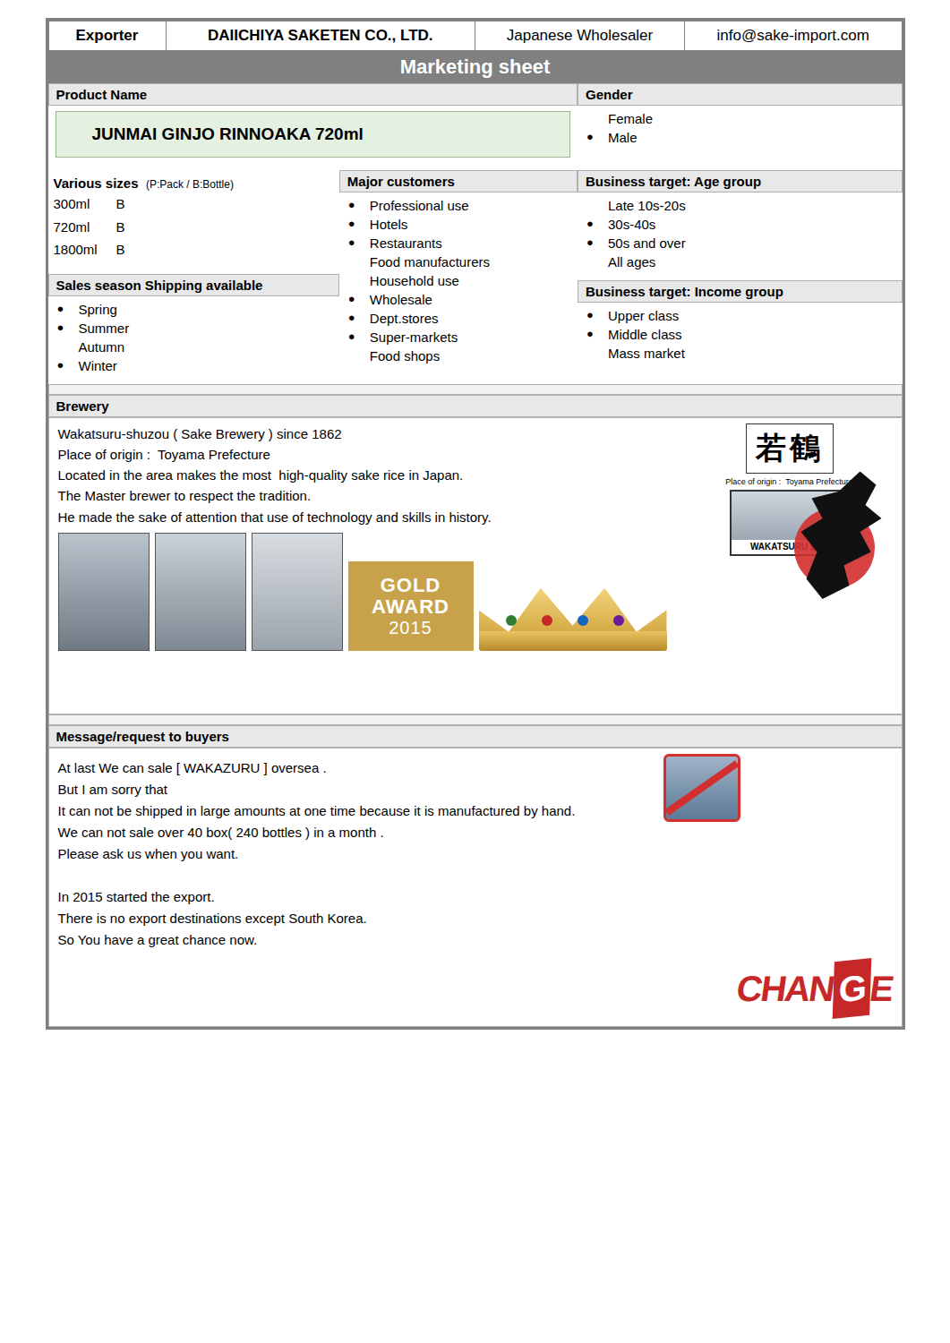| Exporter | DAIICHIYA SAKETEN CO., LTD. | Japanese Wholesaler | info@sake-import.com |
Marketing sheet
| Product Name JUNMAI GINJO RINNOAKA 720ml / Various sizes (P:Pack / B:Bottle) 300ml B 720ml B 1800ml B Sales season Shipping available Spring Summer Autumn Winter / Major customers Professional use Hotels Restaurants Food manufacturers Household use Wholesale Dept.stores Super-markets Food shops / | Gender Female Male Business target: Age group Late 10s-20s 30s-40s 50s and over All ages Business target: Income group Upper class Middle class Mass market |
Brewery
Wakatsuru-shuzou ( Sake Brewery ) since 1862
Place of origin : Toyama Prefecture
Located in the area makes the most high-quality sake rice in Japan.
The Master brewer to respect the tradition.
He made the sake of attention that use of technology and skills in history.
若鶴
Place of origin : Toyama Prefecture
WAKATSURU 若鶴
GOLD
AWARD
2015
Message/request to buyers
At last We can sale [ WAKAZURU ] oversea .
But I am sorry that
It can not be shipped in large amounts at one time because it is manufactured by hand.
We can not sale over 40 box( 240 bottles ) in a month .
Please ask us when you want.
In 2015 started the export.
There is no export destinations except South Korea.
So You have a great chance now.
CHANGE